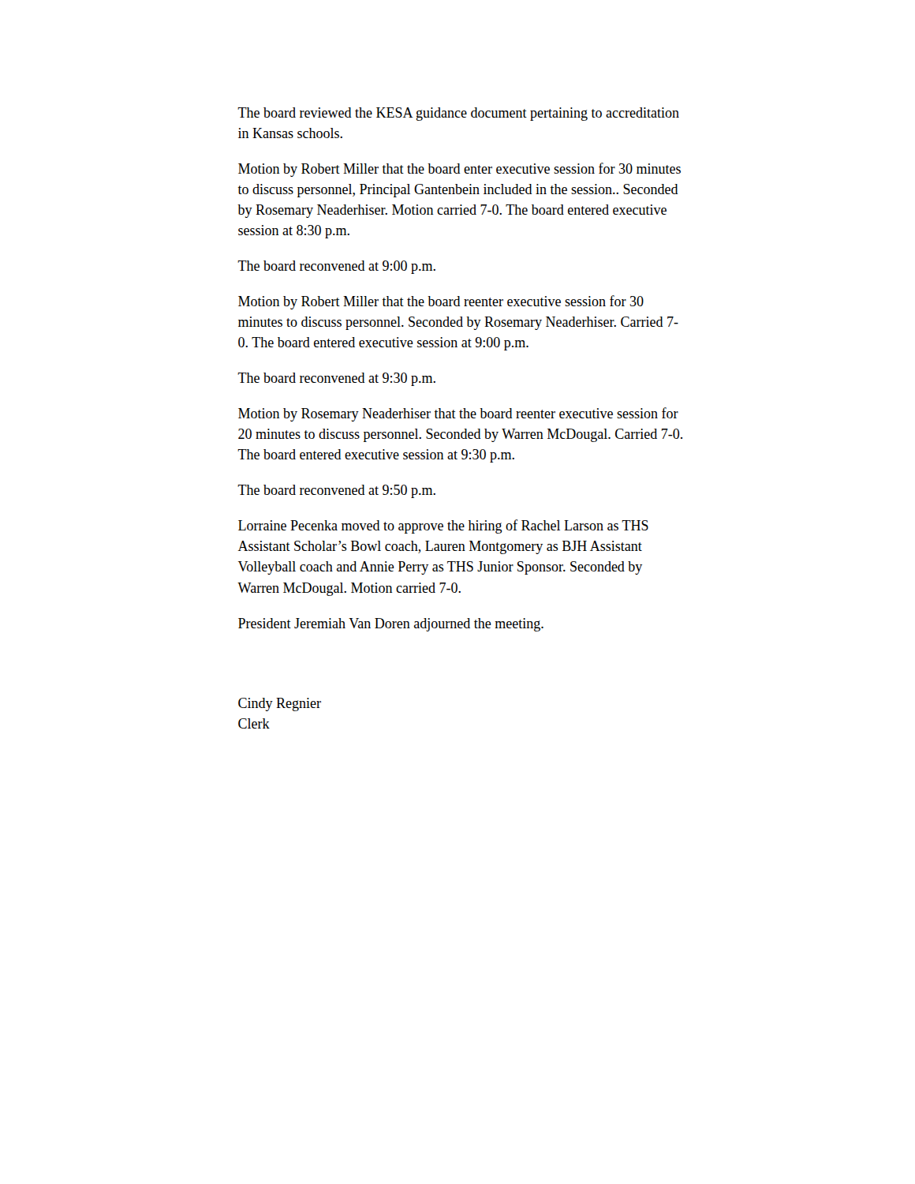The board reviewed the KESA guidance document pertaining to accreditation in Kansas schools.
Motion by Robert Miller that the board enter executive session for 30 minutes to discuss personnel, Principal Gantenbein included in the session.. Seconded by Rosemary Neaderhiser. Motion carried 7-0. The board entered executive session at 8:30 p.m.
The board reconvened at 9:00 p.m.
Motion by Robert Miller that the board reenter executive session for 30 minutes to discuss personnel. Seconded by Rosemary Neaderhiser. Carried 7-0. The board entered executive session at 9:00 p.m.
The board reconvened at 9:30 p.m.
Motion by Rosemary Neaderhiser that the board reenter executive session for 20 minutes to discuss personnel. Seconded by Warren McDougal. Carried 7-0. The board entered executive session at 9:30 p.m.
The board reconvened at 9:50 p.m.
Lorraine Pecenka moved to approve the hiring of Rachel Larson as THS Assistant Scholar’s Bowl coach, Lauren Montgomery as BJH Assistant Volleyball coach and Annie Perry as THS Junior Sponsor. Seconded by Warren McDougal. Motion carried 7-0.
President Jeremiah Van Doren adjourned the meeting.
Cindy Regnier
Clerk